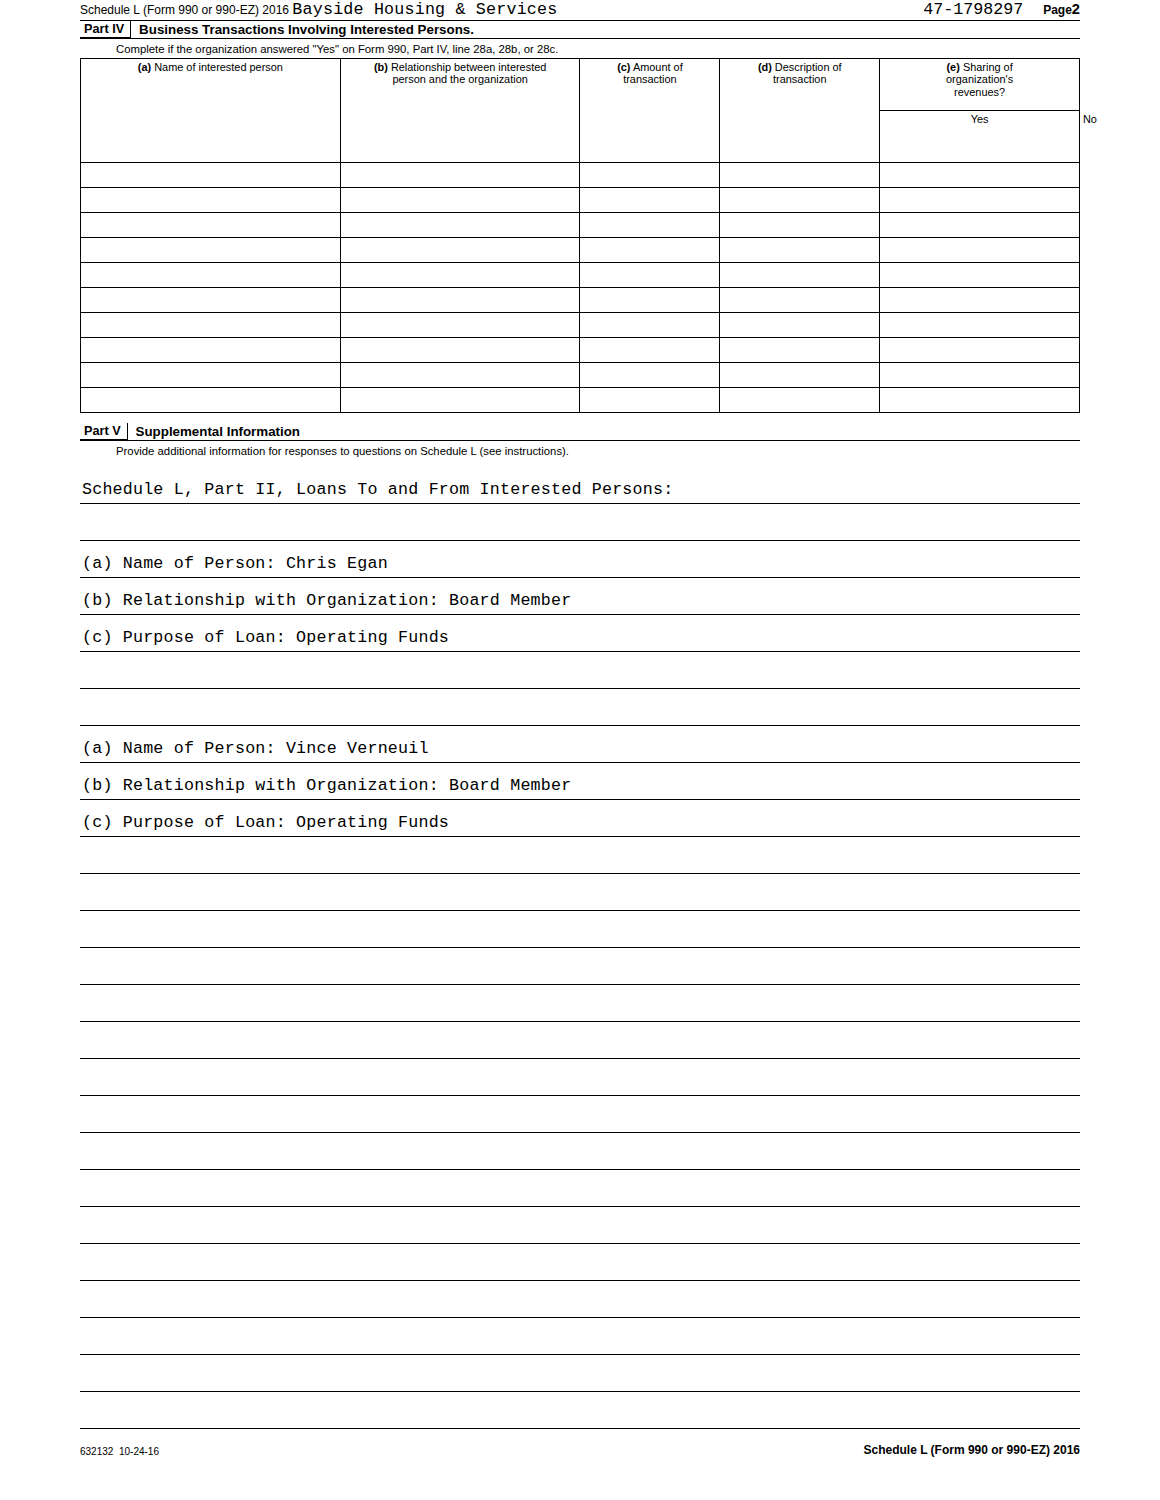Schedule L (Form 990 or 990-EZ) 2016 Bayside Housing & Services
47-1798297 Page 2
Part IV
Business Transactions Involving Interested Persons.
Complete if the organization answered "Yes" on Form 990, Part IV, line 28a, 28b, or 28c.
| (a) Name of interested person | (b) Relationship between interested person and the organization | (c) Amount of transaction | (d) Description of transaction | (e) Sharing of organization's revenues? |
| --- | --- | --- | --- | --- |
| Yes | No |
Part V
Supplemental Information
Provide additional information for responses to questions on Schedule L (see instructions).
Schedule L, Part II, Loans To and From Interested Persons:
(a) Name of Person: Chris Egan
(b) Relationship with Organization: Board Member
(c) Purpose of Loan: Operating Funds
(a) Name of Person: Vince Verneuil
(b) Relationship with Organization: Board Member
(c) Purpose of Loan: Operating Funds
632132 10-24-16
Schedule L (Form 990 or 990-EZ) 2016